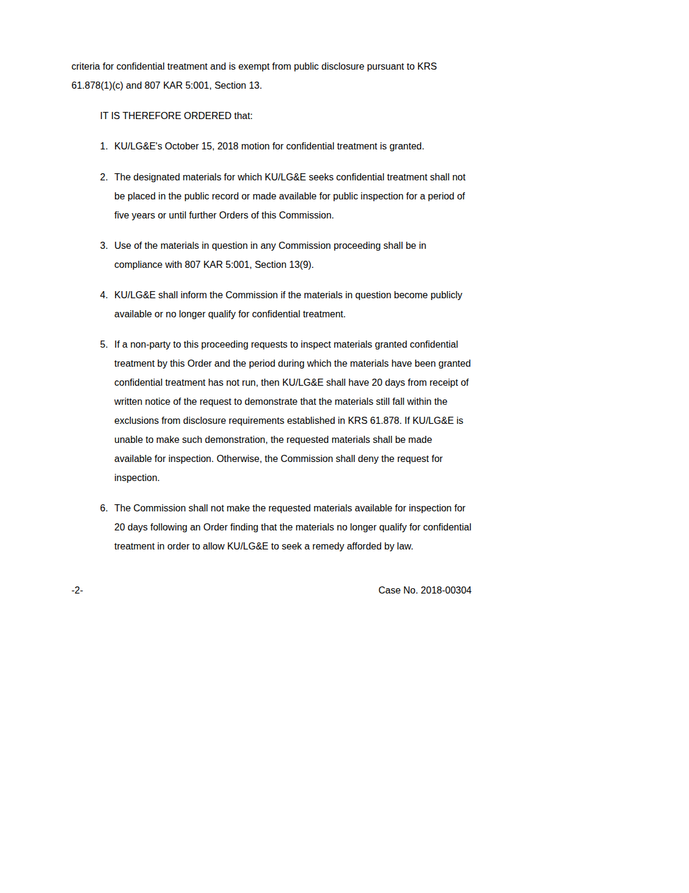criteria for confidential treatment and is exempt from public disclosure pursuant to KRS 61.878(1)(c) and 807 KAR 5:001, Section 13.
IT IS THEREFORE ORDERED that:
1. KU/LG&E's October 15, 2018 motion for confidential treatment is granted.
2. The designated materials for which KU/LG&E seeks confidential treatment shall not be placed in the public record or made available for public inspection for a period of five years or until further Orders of this Commission.
3. Use of the materials in question in any Commission proceeding shall be in compliance with 807 KAR 5:001, Section 13(9).
4. KU/LG&E shall inform the Commission if the materials in question become publicly available or no longer qualify for confidential treatment.
5. If a non-party to this proceeding requests to inspect materials granted confidential treatment by this Order and the period during which the materials have been granted confidential treatment has not run, then KU/LG&E shall have 20 days from receipt of written notice of the request to demonstrate that the materials still fall within the exclusions from disclosure requirements established in KRS 61.878. If KU/LG&E is unable to make such demonstration, the requested materials shall be made available for inspection. Otherwise, the Commission shall deny the request for inspection.
6. The Commission shall not make the requested materials available for inspection for 20 days following an Order finding that the materials no longer qualify for confidential treatment in order to allow KU/LG&E to seek a remedy afforded by law.
-2- Case No. 2018-00304